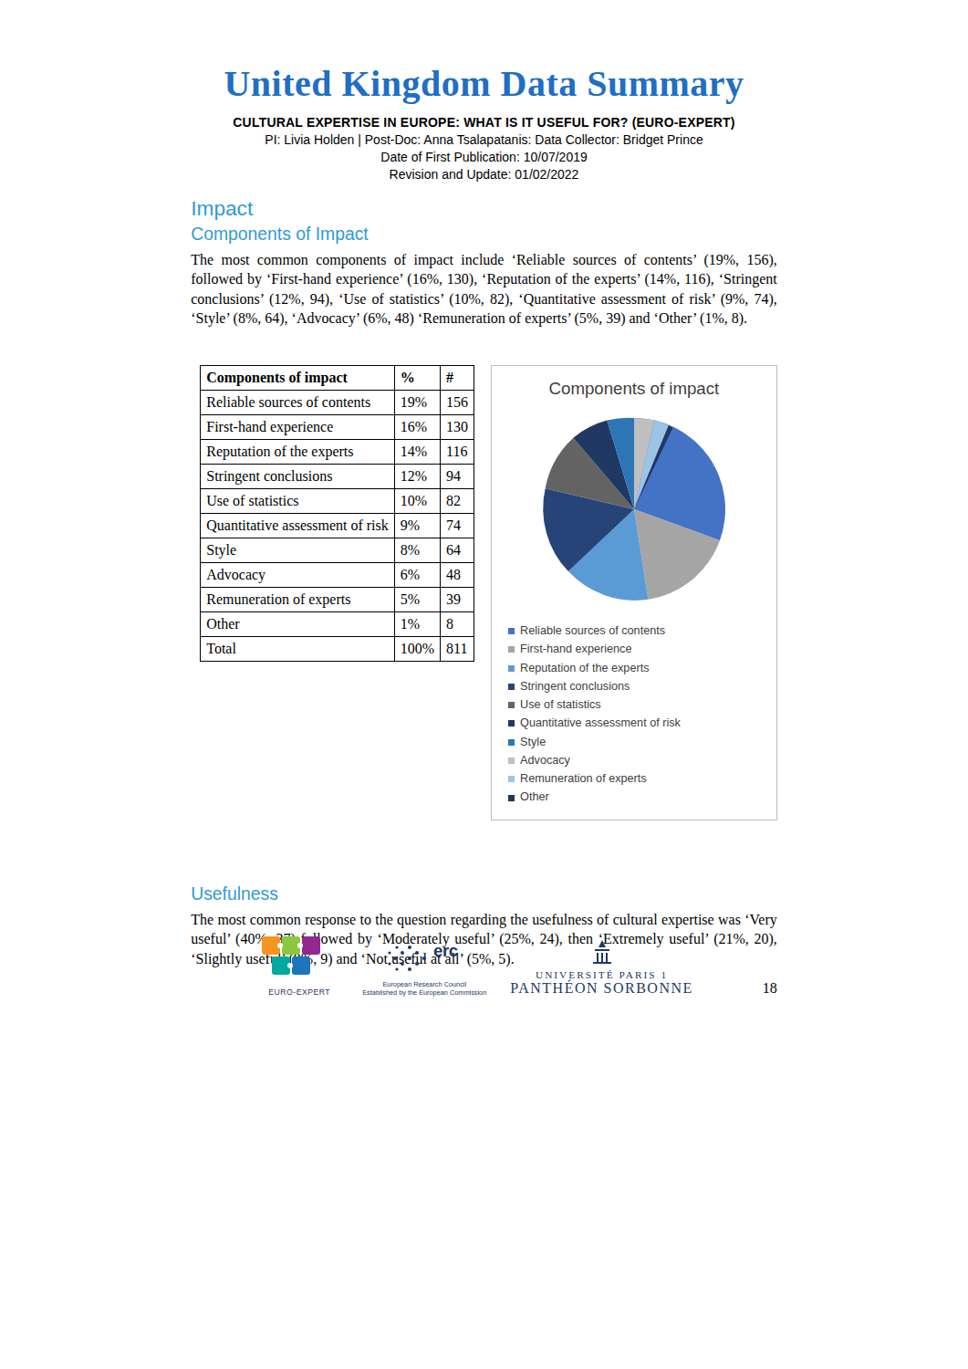United Kingdom Data Summary
CULTURAL EXPERTISE IN EUROPE: WHAT IS IT USEFUL FOR? (EURO-EXPERT)
PI: Livia Holden | Post-Doc: Anna Tsalapatanis: Data Collector: Bridget Prince
Date of First Publication: 10/07/2019
Revision and Update: 01/02/2022
Impact
Components of Impact
The most common components of impact include ‘Reliable sources of contents’ (19%, 156), followed by ‘First-hand experience’ (16%, 130), ‘Reputation of the experts’ (14%, 116), ‘Stringent conclusions’ (12%, 94), ‘Use of statistics’ (10%, 82), ‘Quantitative assessment of risk’ (9%, 74), ‘Style’ (8%, 64), ‘Advocacy’ (6%, 48) ‘Remuneration of experts’ (5%, 39) and ‘Other’ (1%, 8).
| Components of impact | % | # |
| --- | --- | --- |
| Reliable sources of contents | 19% | 156 |
| First-hand experience | 16% | 130 |
| Reputation of the experts | 14% | 116 |
| Stringent conclusions | 12% | 94 |
| Use of statistics | 10% | 82 |
| Quantitative assessment of risk | 9% | 74 |
| Style | 8% | 64 |
| Advocacy | 6% | 48 |
| Remuneration of experts | 5% | 39 |
| Other | 1% | 8 |
| Total | 100% | 811 |
Components of impact
Reliable sources of contents First-hand experience Reputation of the experts Stringent conclusions Use of statistics Quantitative assessment of risk Style Advocacy Remuneration of experts Other
Usefulness
The most common response to the question regarding the usefulness of cultural expertise was ‘Very useful’ (40%, 37) followed by ‘Moderately useful’ (25%, 24), then ‘Extremely useful’ (21%, 20), ‘Slightly useful’ (9%, 9) and ‘Not useful at all’ (5%, 5).
EURO-EXPERT
erc
European Research Council
Established by the European Commission
UNIVERSITÉ PARIS 1
PANTHÉON SORBONNE
18